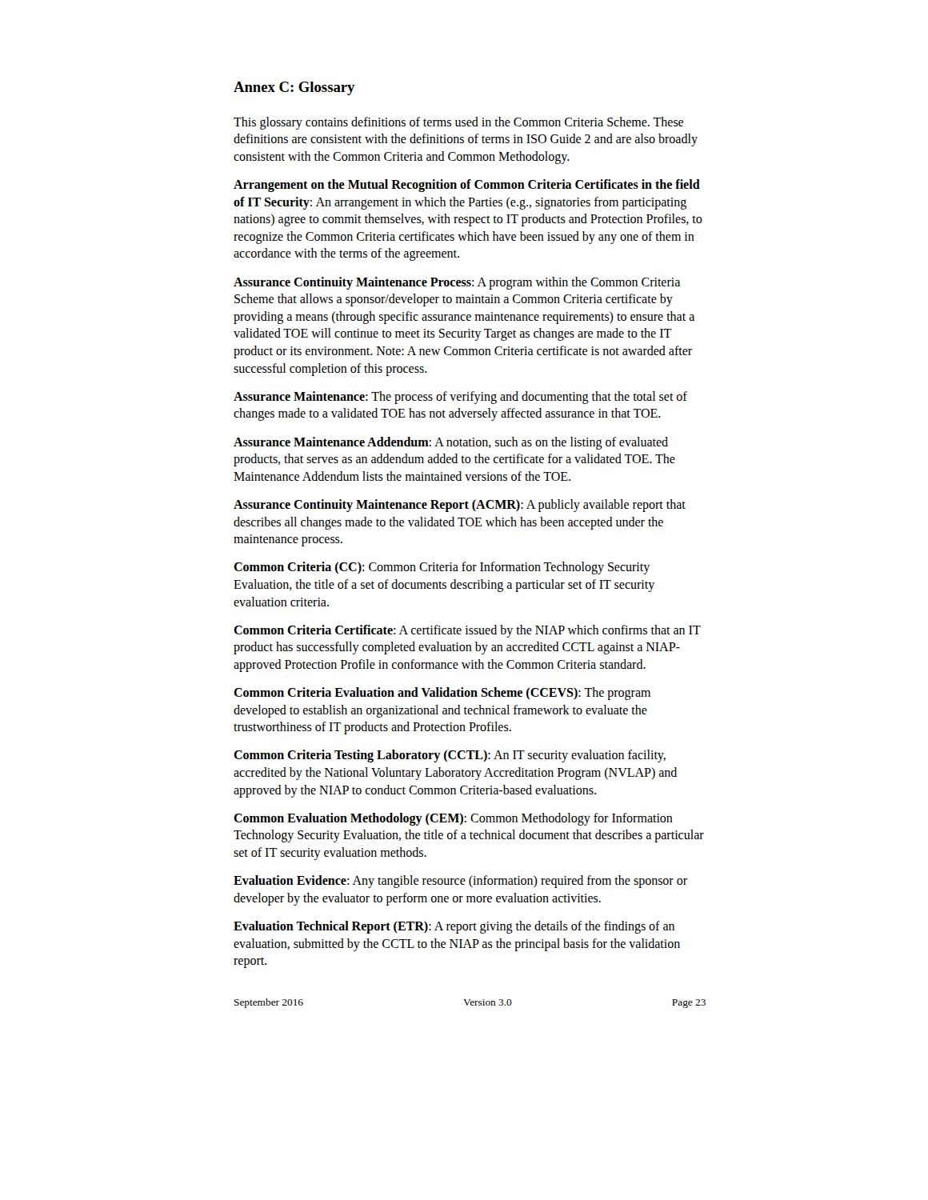Annex C: Glossary
This glossary contains definitions of terms used in the Common Criteria Scheme. These definitions are consistent with the definitions of terms in ISO Guide 2 and are also broadly consistent with the Common Criteria and Common Methodology.
Arrangement on the Mutual Recognition of Common Criteria Certificates in the field of IT Security: An arrangement in which the Parties (e.g., signatories from participating nations) agree to commit themselves, with respect to IT products and Protection Profiles, to recognize the Common Criteria certificates which have been issued by any one of them in accordance with the terms of the agreement.
Assurance Continuity Maintenance Process: A program within the Common Criteria Scheme that allows a sponsor/developer to maintain a Common Criteria certificate by providing a means (through specific assurance maintenance requirements) to ensure that a validated TOE will continue to meet its Security Target as changes are made to the IT product or its environment. Note: A new Common Criteria certificate is not awarded after successful completion of this process.
Assurance Maintenance: The process of verifying and documenting that the total set of changes made to a validated TOE has not adversely affected assurance in that TOE.
Assurance Maintenance Addendum: A notation, such as on the listing of evaluated products, that serves as an addendum added to the certificate for a validated TOE. The Maintenance Addendum lists the maintained versions of the TOE.
Assurance Continuity Maintenance Report (ACMR): A publicly available report that describes all changes made to the validated TOE which has been accepted under the maintenance process.
Common Criteria (CC): Common Criteria for Information Technology Security Evaluation, the title of a set of documents describing a particular set of IT security evaluation criteria.
Common Criteria Certificate: A certificate issued by the NIAP which confirms that an IT product has successfully completed evaluation by an accredited CCTL against a NIAP-approved Protection Profile in conformance with the Common Criteria standard.
Common Criteria Evaluation and Validation Scheme (CCEVS): The program developed to establish an organizational and technical framework to evaluate the trustworthiness of IT products and Protection Profiles.
Common Criteria Testing Laboratory (CCTL): An IT security evaluation facility, accredited by the National Voluntary Laboratory Accreditation Program (NVLAP) and approved by the NIAP to conduct Common Criteria-based evaluations.
Common Evaluation Methodology (CEM): Common Methodology for Information Technology Security Evaluation, the title of a technical document that describes a particular set of IT security evaluation methods.
Evaluation Evidence: Any tangible resource (information) required from the sponsor or developer by the evaluator to perform one or more evaluation activities.
Evaluation Technical Report (ETR): A report giving the details of the findings of an evaluation, submitted by the CCTL to the NIAP as the principal basis for the validation report.
September 2016 Version 3.0 Page 23